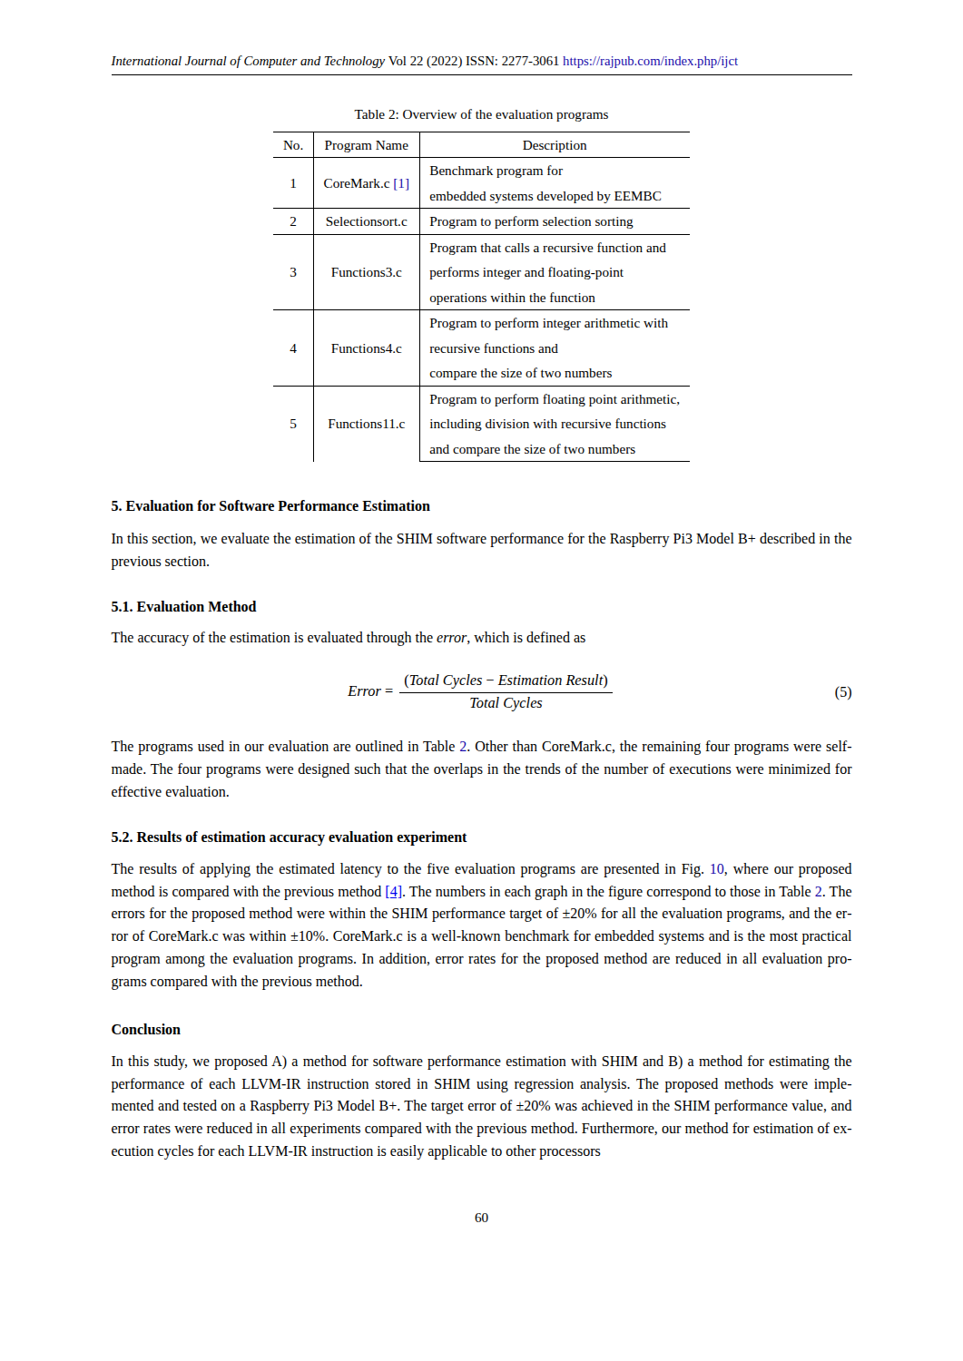International Journal of Computer and Technology Vol 22 (2022) ISSN: 2277-3061 https://rajpub.com/index.php/ijct
Table 2: Overview of the evaluation programs
| No. | Program Name | Description |
| --- | --- | --- |
| 1 | CoreMark.c [1] | Benchmark program for |
| embedded systems developed by EEMBC |
| 2 | Selectionsort.c | Program to perform selection sorting |
| 3 | Functions3.c | Program that calls a recursive function and |
| performs integer and floating-point |
| operations within the function |
| 4 | Functions4.c | Program to perform integer arithmetic with |
| recursive functions and |
| compare the size of two numbers |
| 5 | Functions11.c | Program to perform floating point arithmetic, |
| including division with recursive functions |
| and compare the size of two numbers |
5. Evaluation for Software Performance Estimation
In this section, we evaluate the estimation of the SHIM software performance for the Raspberry Pi3 Model B+ described in the previous section.
5.1. Evaluation Method
The accuracy of the estimation is evaluated through the error, which is defined as
Error = (Total Cycles − Estimation Result) Total Cycles
(5)
The programs used in our evaluation are outlined in Table 2. Other than CoreMark.c, the remaining four programs were self-made. The four programs were designed such that the overlaps in the trends of the number of executions were minimized for effective evaluation.
5.2. Results of estimation accuracy evaluation experiment
The results of applying the estimated latency to the five evaluation programs are presented in Fig. 10, where our proposed method is compared with the previous method [4]. The numbers in each graph in the figure correspond to those in Table 2. The errors for the proposed method were within the SHIM performance target of ±20% for all the evaluation programs, and the error of CoreMark.c was within ±10%. CoreMark.c is a well-known benchmark for embedded systems and is the most practical program among the evaluation programs. In addition, error rates for the proposed method are reduced in all evaluation programs compared with the previous method.
Conclusion
In this study, we proposed A) a method for software performance estimation with SHIM and B) a method for estimating the performance of each LLVM-IR instruction stored in SHIM using regression analysis. The proposed methods were implemented and tested on a Raspberry Pi3 Model B+. The target error of ±20% was achieved in the SHIM performance value, and error rates were reduced in all experiments compared with the previous method. Furthermore, our method for estimation of execution cycles for each LLVM-IR instruction is easily applicable to other processors
60